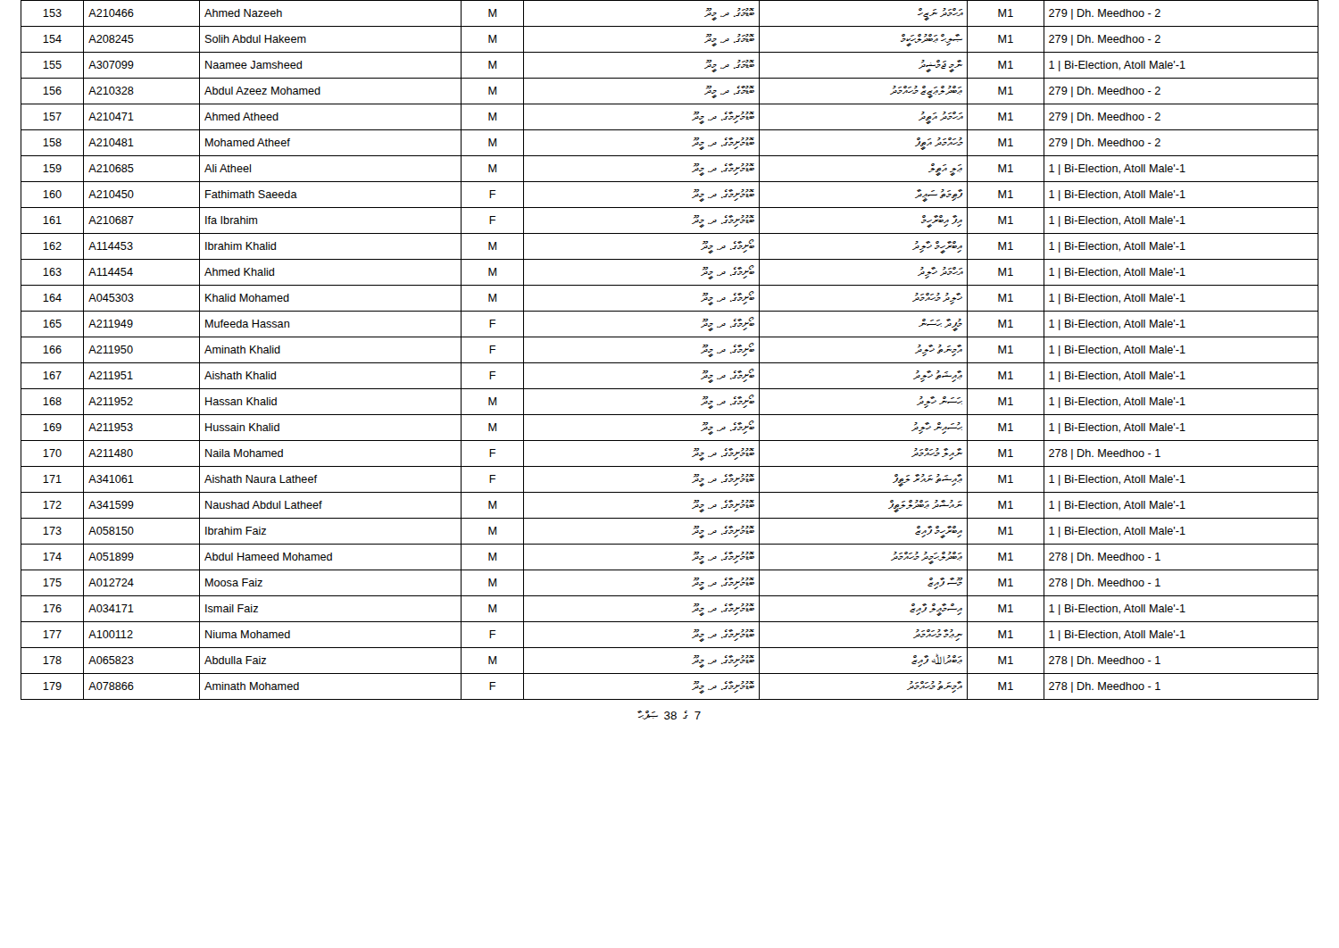| 153 | A210466 | Ahmed Nazeeh | M | ބޮޑުމަގު، ދ. މީދޫ | އަޙްމަދު ނަޒީހް | M1 | 279 / Dh. Meedhoo - 2 |
| 154 | A208245 | Solih Abdul Hakeem | M | ބޮޑުމަގު، ދ. މީދޫ | ޞާލިޙް ޢަބްދުލްޙަކީމް | M1 | 279 / Dh. Meedhoo - 2 |
| 155 | A307099 | Naamee Jamsheed | M | ބޮޑުމަގު، ދ. މީދޫ | ނާމީ ޖަމްޝީދު | M1 | 1 / Bi-Election, Atoll Male'-1 |
| 156 | A210328 | Abdul Azeez Mohamed | M | ބޮޑުމާގެ، ދ. މީދޫ | ޢަބްދުލްޢަޒީޒް މުޙައްމަދު | M1 | 279 / Dh. Meedhoo - 2 |
| 157 | A210471 | Ahmed Atheed | M | ބޮޑުމުށިމާގެ، ދ. މީދޫ | އަޙްމަދު އަތީދު | M1 | 279 / Dh. Meedhoo - 2 |
| 158 | A210481 | Mohamed Atheef | M | ބޮޑުމުށިމާގެ، ދ. މީދޫ | މުޙައްމަދު އަތީފް | M1 | 279 / Dh. Meedhoo - 2 |
| 159 | A210685 | Ali Atheel | M | ބޮޑުމުށިމާގެ، ދ. މީދޫ | ޢަލީ އަތީލް | M1 | 1 / Bi-Election, Atoll Male'-1 |
| 160 | A210450 | Fathimath Saeeda | F | ބޮޑުމުށިމާގެ، ދ. މީދޫ | ފާޠިމަތު ސަޢީދާ | M1 | 1 / Bi-Election, Atoll Male'-1 |
| 161 | A210687 | Ifa Ibrahim | F | ބޮޑުމުށިމާގެ، ދ. މީދޫ | އިފާ އިބްރާހީމް | M1 | 1 / Bi-Election, Atoll Male'-1 |
| 162 | A114453 | Ibrahim Khalid | M | ބޯށިމާގެ، ދ. މީދޫ | އިބްރާހީމް ޚާލިދު | M1 | 1 / Bi-Election, Atoll Male'-1 |
| 163 | A114454 | Ahmed Khalid | M | ބޯށިމާގެ، ދ. މީދޫ | އަޙްމަދު ޚާލިދު | M1 | 1 / Bi-Election, Atoll Male'-1 |
| 164 | A045303 | Khalid Mohamed | M | ބޯށިމާގެ، ދ. މީދޫ | ޚާލިދު މުޙައްމަދު | M1 | 1 / Bi-Election, Atoll Male'-1 |
| 165 | A211949 | Mufeeda Hassan | F | ބޯށިމާގެ، ދ. މީދޫ | މުފީދާ ޙަސަން | M1 | 1 / Bi-Election, Atoll Male'-1 |
| 166 | A211950 | Aminath Khalid | F | ބޯށިމާގެ، ދ. މީދޫ | އާމިނަތު ޚާލިދު | M1 | 1 / Bi-Election, Atoll Male'-1 |
| 167 | A211951 | Aishath Khalid | F | ބޯށިމާގެ، ދ. މީދޫ | ޢާއިޝަތު ޚާލިދު | M1 | 1 / Bi-Election, Atoll Male'-1 |
| 168 | A211952 | Hassan Khalid | M | ބޯށިމާގެ، ދ. މީދޫ | ޙަސަން ޚާލިދު | M1 | 1 / Bi-Election, Atoll Male'-1 |
| 169 | A211953 | Hussain Khalid | M | ބޯށިމާގެ، ދ. މީދޫ | ޙުސައިން ޚާލިދު | M1 | 1 / Bi-Election, Atoll Male'-1 |
| 170 | A211480 | Naila Mohamed | F | ބޮޑުމުށިމާގެ، ދ. މީދޫ | ނާއިލާ މުޙައްމަދު | M1 | 278 / Dh. Meedhoo - 1 |
| 171 | A341061 | Aishath Naura Latheef | F | ބޮޑުމުށިމާގެ، ދ. މީދޫ | ޢާއިޝަތު ނައުރާ ލަޠީފް | M1 | 1 / Bi-Election, Atoll Male'-1 |
| 172 | A341599 | Naushad Abdul Latheef | M | ބޮޑުމުށިމާގެ، ދ. މީދޫ | ނައުޝާދު ޢަބްދުލްލަޠީފް | M1 | 1 / Bi-Election, Atoll Male'-1 |
| 173 | A058150 | Ibrahim Faiz | M | ބޮޑުމުށިމާގެ، ދ. މީދޫ | އިބްރާހީމް ފާއިޒް | M1 | 1 / Bi-Election, Atoll Male'-1 |
| 174 | A051899 | Abdul Hameed Mohamed | M | ބޮޑުމުށިމާގެ، ދ. މީދޫ | ޢަބްދުލްޙަމީދު މުޙައްމަދު | M1 | 278 / Dh. Meedhoo - 1 |
| 175 | A012724 | Moosa Faiz | M | ބޮޑުމުށިމާގެ، ދ. މީދޫ | މޫސާ ފާއިޒް | M1 | 278 / Dh. Meedhoo - 1 |
| 176 | A034171 | Ismail Faiz | M | ބޮޑުމުށިމާގެ، ދ. މީދޫ | އިސްމާޢީލް ފާއިޒް | M1 | 1 / Bi-Election, Atoll Male'-1 |
| 177 | A100112 | Niuma Mohamed | F | ބޮޑުމުށިމާގެ، ދ. މީދޫ | ނިޢުމާ މުޙައްމަދު | M1 | 1 / Bi-Election, Atoll Male'-1 |
| 178 | A065823 | Abdulla Faiz | M | ބޮޑުމުށިމާގެ، ދ. މީދޫ | ޢަބްދުﷲ ފާއިޒް | M1 | 278 / Dh. Meedhoo - 1 |
| 179 | A078866 | Aminath Mohamed | F | ބޮޑުމުށިމާގެ، ދ. މީދޫ | އާމިނަތު މުޙައްމަދު | M1 | 278 / Dh. Meedhoo - 1 |
7 ގެ 38 ޞަފްޙާ